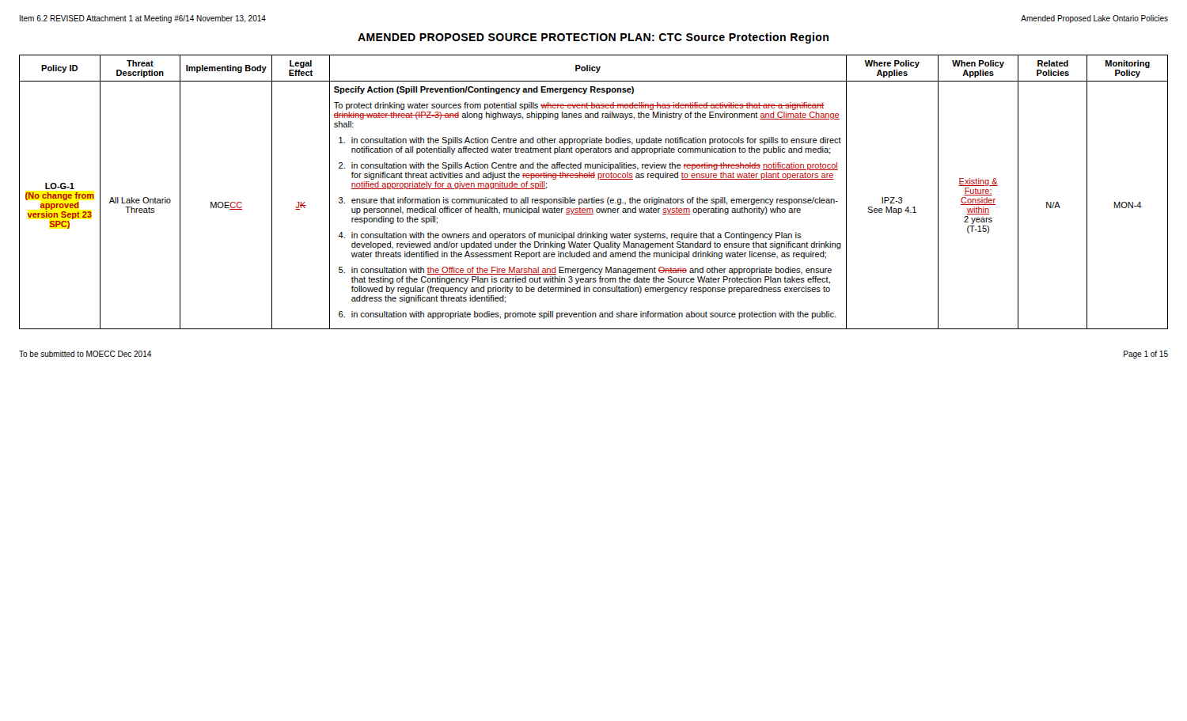Item 6.2 REVISED Attachment 1 at Meeting #6/14 November 13, 2014
Amended Proposed Lake Ontario Policies
AMENDED PROPOSED SOURCE PROTECTION PLAN: CTC Source Protection Region
| Policy ID | Threat Description | Implementing Body | Legal Effect | Policy | Where Policy Applies | When Policy Applies | Related Policies | Monitoring Policy |
| --- | --- | --- | --- | --- | --- | --- | --- | --- |
| LO-G-1 (No change from approved version Sept 23 SPC) | All Lake Ontario Threats | MOE CC | J K | Specify Action (Spill Prevention/Contingency and Emergency Response) To protect drinking water sources from potential spills where event based modelling has identified activities that are a significant drinking water threat (IPZ-3) and along highways, shipping lanes and railways, the Ministry of the Environment and Climate Change shall: in consultation with the Spills Action Centre and other appropriate bodies, update notification protocols for spills to ensure direct notification of all potentially affected water treatment plant operators and appropriate communication to the public and media; in consultation with the Spills Action Centre and the affected municipalities, review the reporting thresholds notification protocol for significant threat activities and adjust the reporting threshold protocols as required to ensure that water plant operators are notified appropriately for a given magnitude of spill ; ensure that information is communicated to all responsible parties (e.g., the originators of the spill, emergency response/clean-up personnel, medical officer of health, municipal water system owner and water system operating authority) who are responding to the spill; in consultation with the owners and operators of municipal drinking water systems, require that a Contingency Plan is developed, reviewed and/or updated under the Drinking Water Quality Management Standard to ensure that significant drinking water threats identified in the Assessment Report are included and amend the municipal drinking water license, as required; in consultation with the Office of the Fire Marshal and Emergency Management Ontario and other appropriate bodies, ensure that testing of the Contingency Plan is carried out within 3 years from the date the Source Water Protection Plan takes effect, followed by regular (frequency and priority to be determined in consultation) emergency response preparedness exercises to address the significant threats identified; in consultation with appropriate bodies, promote spill prevention and share information about source protection with the public. | IPZ-3 See Map 4.1 | Existing & Future: Consider within 2 years (T-15) | N/A | MON-4 |
To be submitted to MOECC Dec 2014
Page 1 of 15